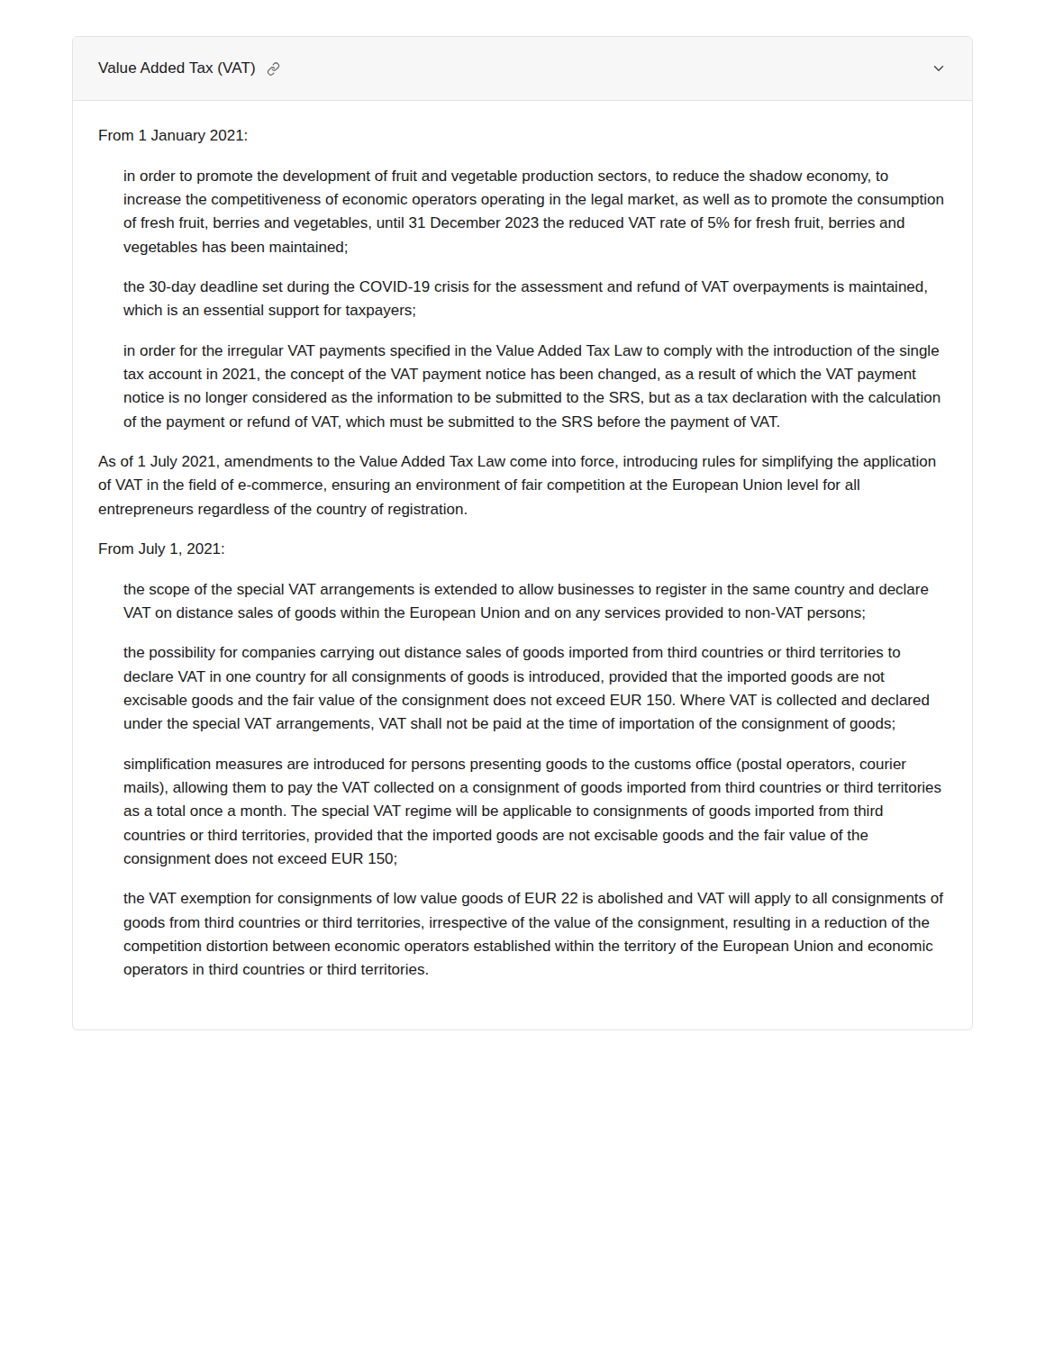Value Added Tax (VAT)
From 1 January 2021:
in order to promote the development of fruit and vegetable production sectors, to reduce the shadow economy, to increase the competitiveness of economic operators operating in the legal market, as well as to promote the consumption of fresh fruit, berries and vegetables, until 31 December 2023 the reduced VAT rate of 5% for fresh fruit, berries and vegetables has been maintained;
the 30-day deadline set during the COVID-19 crisis for the assessment and refund of VAT overpayments is maintained, which is an essential support for taxpayers;
in order for the irregular VAT payments specified in the Value Added Tax Law to comply with the introduction of the single tax account in 2021, the concept of the VAT payment notice has been changed, as a result of which the VAT payment notice is no longer considered as the information to be submitted to the SRS, but as a tax declaration with the calculation of the payment or refund of VAT, which must be submitted to the SRS before the payment of VAT.
As of 1 July 2021, amendments to the Value Added Tax Law come into force, introducing rules for simplifying the application of VAT in the field of e-commerce, ensuring an environment of fair competition at the European Union level for all entrepreneurs regardless of the country of registration.
From July 1, 2021:
the scope of the special VAT arrangements is extended to allow businesses to register in the same country and declare VAT on distance sales of goods within the European Union and on any services provided to non-VAT persons;
the possibility for companies carrying out distance sales of goods imported from third countries or third territories to declare VAT in one country for all consignments of goods is introduced, provided that the imported goods are not excisable goods and the fair value of the consignment does not exceed EUR 150. Where VAT is collected and declared under the special VAT arrangements, VAT shall not be paid at the time of importation of the consignment of goods;
simplification measures are introduced for persons presenting goods to the customs office (postal operators, courier mails), allowing them to pay the VAT collected on a consignment of goods imported from third countries or third territories as a total once a month. The special VAT regime will be applicable to consignments of goods imported from third countries or third territories, provided that the imported goods are not excisable goods and the fair value of the consignment does not exceed EUR 150;
the VAT exemption for consignments of low value goods of EUR 22 is abolished and VAT will apply to all consignments of goods from third countries or third territories, irrespective of the value of the consignment, resulting in a reduction of the competition distortion between economic operators established within the territory of the European Union and economic operators in third countries or third territories.